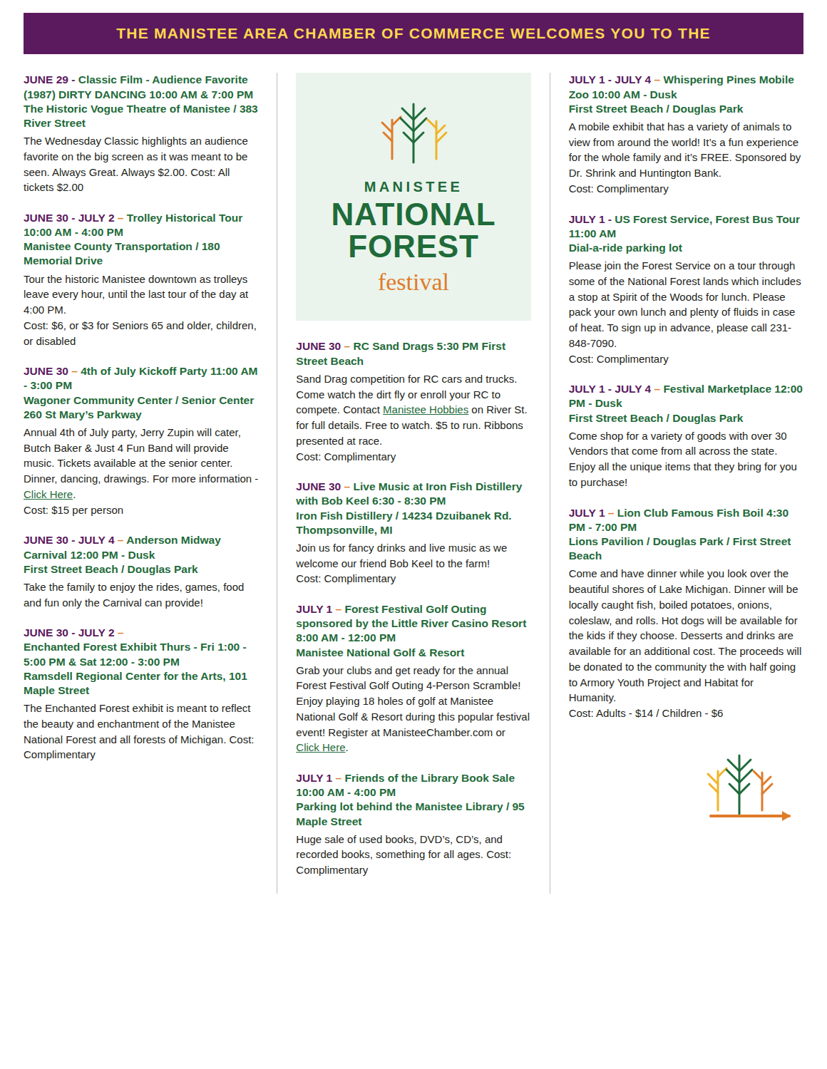The Manistee Area Chamber of Commerce Welcomes You to the
JUNE 29 - Classic Film - Audience Favorite (1987) DIRTY DANCING 10:00 AM & 7:00 PM
The Historic Vogue Theatre of Manistee / 383 River Street
The Wednesday Classic highlights an audience favorite on the big screen as it was meant to be seen. Always Great. Always $2.00. Cost: All tickets $2.00
JUNE 30 - JULY 2 – Trolley Historical Tour 10:00 AM - 4:00 PM
Manistee County Transportation / 180 Memorial Drive
Tour the historic Manistee downtown as trolleys leave every hour, until the last tour of the day at 4:00 PM.
Cost: $6, or $3 for Seniors 65 and older, children, or disabled
JUNE 30 – 4th of July Kickoff Party 11:00 AM - 3:00 PM
Wagoner Community Center / Senior Center 260 St Mary’s Parkway
Annual 4th of July party, Jerry Zupin will cater, Butch Baker & Just 4 Fun Band will provide music. Tickets available at the senior center. Dinner, dancing, drawings. For more information - Click Here.
Cost: $15 per person
JUNE 30 - JULY 4 – Anderson Midway Carnival 12:00 PM - Dusk
First Street Beach / Douglas Park
Take the family to enjoy the rides, games, food and fun only the Carnival can provide!
JUNE 30 - JULY 2 –
Enchanted Forest Exhibit Thurs - Fri 1:00 - 5:00 PM & Sat 12:00 - 3:00 PM
Ramsdell Regional Center for the Arts, 101 Maple Street
The Enchanted Forest exhibit is meant to reflect the beauty and enchantment of the Manistee National Forest and all forests of Michigan. Cost: Complimentary
MANISTEE
NATIONAL
FOREST
festival
JUNE 30 – RC Sand Drags 5:30 PM First Street Beach
Sand Drag competition for RC cars and trucks. Come watch the dirt fly or enroll your RC to compete. Contact Manistee Hobbies on River St. for full details. Free to watch. $5 to run. Ribbons presented at race.
Cost: Complimentary
JUNE 30 – Live Music at Iron Fish Distillery with Bob Keel 6:30 - 8:30 PM
Iron Fish Distillery / 14234 Dzuibanek Rd. Thompsonville, MI
Join us for fancy drinks and live music as we welcome our friend Bob Keel to the farm!
Cost: Complimentary
JULY 1 – Forest Festival Golf Outing sponsored by the Little River Casino Resort 8:00 AM - 12:00 PM
Manistee National Golf & Resort
Grab your clubs and get ready for the annual Forest Festival Golf Outing 4-Person Scramble! Enjoy playing 18 holes of golf at Manistee National Golf & Resort during this popular festival event! Register at ManisteeChamber.com or Click Here.
JULY 1 – Friends of the Library Book Sale 10:00 AM - 4:00 PM
Parking lot behind the Manistee Library / 95 Maple Street
Huge sale of used books, DVD’s, CD’s, and recorded books, something for all ages. Cost: Complimentary
JULY 1 - JULY 4 – Whispering Pines Mobile Zoo 10:00 AM - Dusk
First Street Beach / Douglas Park
A mobile exhibit that has a variety of animals to view from around the world! It’s a fun experience for the whole family and it’s FREE. Sponsored by Dr. Shrink and Huntington Bank.
Cost: Complimentary
JULY 1 - US Forest Service, Forest Bus Tour 11:00 AM
Dial-a-ride parking lot
Please join the Forest Service on a tour through some of the National Forest lands which includes a stop at Spirit of the Woods for lunch. Please pack your own lunch and plenty of fluids in case of heat. To sign up in advance, please call 231-848-7090.
Cost: Complimentary
JULY 1 - JULY 4 – Festival Marketplace 12:00 PM - Dusk
First Street Beach / Douglas Park
Come shop for a variety of goods with over 30 Vendors that come from all across the state. Enjoy all the unique items that they bring for you to purchase!
JULY 1 – Lion Club Famous Fish Boil 4:30 PM - 7:00 PM
Lions Pavilion / Douglas Park / First Street Beach
Come and have dinner while you look over the beautiful shores of Lake Michigan. Dinner will be locally caught fish, boiled potatoes, onions, coleslaw, and rolls. Hot dogs will be available for the kids if they choose. Desserts and drinks are available for an additional cost. The proceeds will be donated to the community the with half going to Armory Youth Project and Habitat for Humanity.
Cost: Adults - $14 / Children - $6